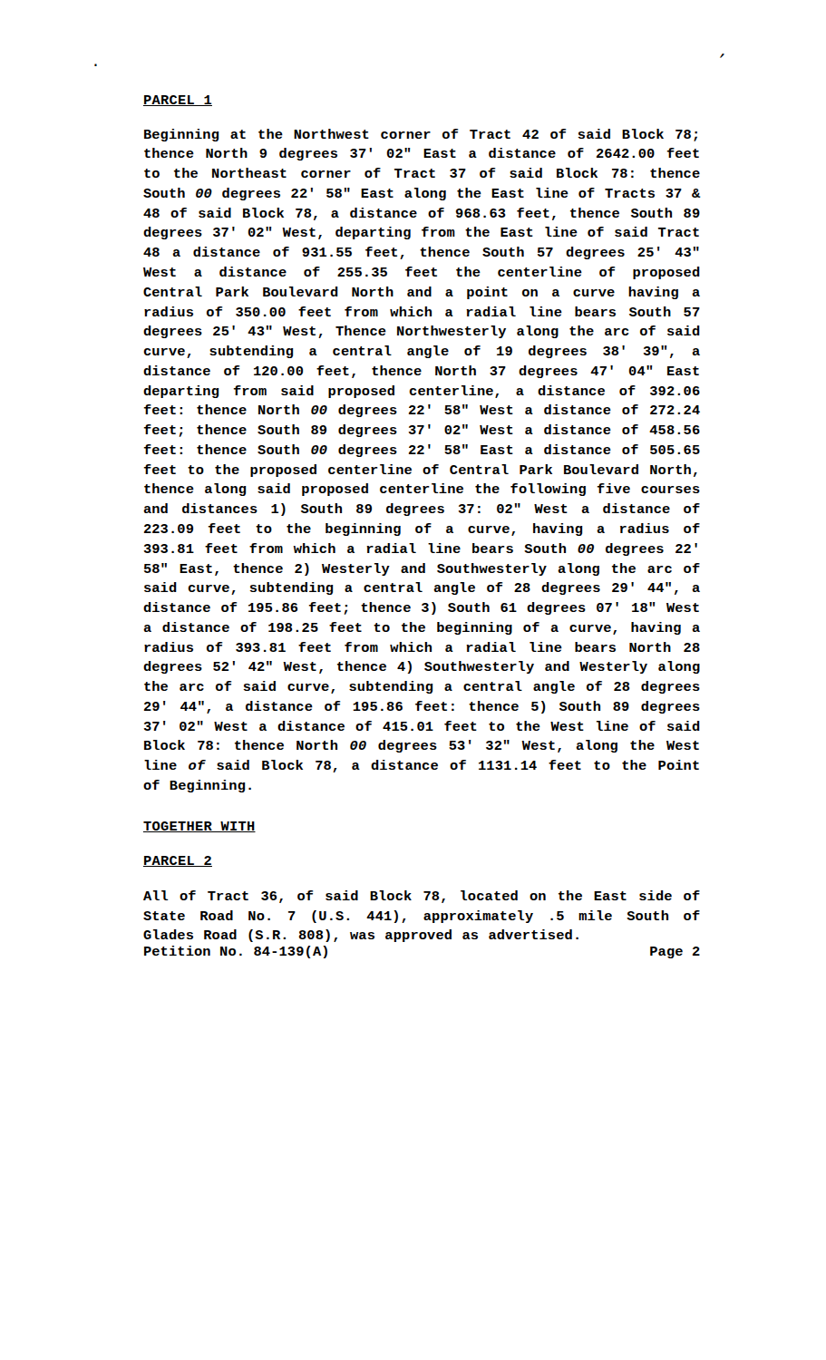.
,
PARCEL 1
Beginning at the Northwest corner of Tract 42 of said Block 78; thence North 9 degrees 37' 02" East a distance of 2642.00 feet to the Northeast corner of Tract 37 of said Block 78: thence South 00 degrees 22' 58" East along the East line of Tracts 37 & 48 of said Block 78, a distance of 968.63 feet, thence South 89 degrees 37' 02" West, departing from the East line of said Tract 48 a distance of 931.55 feet, thence South 57 degrees 25' 43" West a distance of 255.35 feet the centerline of proposed Central Park Boulevard North and a point on a curve having a radius of 350.00 feet from which a radial line bears South 57 degrees 25' 43" West, Thence Northwesterly along the arc of said curve, subtending a central angle of 19 degrees 38' 39", a distance of 120.00 feet, thence North 37 degrees 47' 04" East departing from said proposed centerline, a distance of 392.06 feet: thence North 00 degrees 22' 58" West a distance of 272.24 feet; thence South 89 degrees 37' 02" West a distance of 458.56 feet: thence South 00 degrees 22' 58" East a distance of 505.65 feet to the proposed centerline of Central Park Boulevard North, thence along said proposed centerline the following five courses and distances 1) South 89 degrees 37: 02" West a distance of 223.09 feet to the beginning of a curve, having a radius of 393.81 feet from which a radial line bears South 00 degrees 22' 58" East, thence 2) Westerly and Southwesterly along the arc of said curve, subtending a central angle of 28 degrees 29' 44", a distance of 195.86 feet; thence 3) South 61 degrees 07' 18" West a distance of 198.25 feet to the beginning of a curve, having a radius of 393.81 feet from which a radial line bears North 28 degrees 52' 42" West, thence 4) Southwesterly and Westerly along the arc of said curve, subtending a central angle of 28 degrees 29' 44", a distance of 195.86 feet: thence 5) South 89 degrees 37' 02" West a distance of 415.01 feet to the West line of said Block 78: thence North 00 degrees 53' 32" West, along the West line of said Block 78, a distance of 1131.14 feet to the Point of Beginning.
TOGETHER WITH
PARCEL 2
All of Tract 36, of said Block 78, located on the East side of State Road No. 7 (U.S. 441), approximately .5 mile South of Glades Road (S.R. 808), was approved as advertised.
Petition No. 84-139(A) Page 2